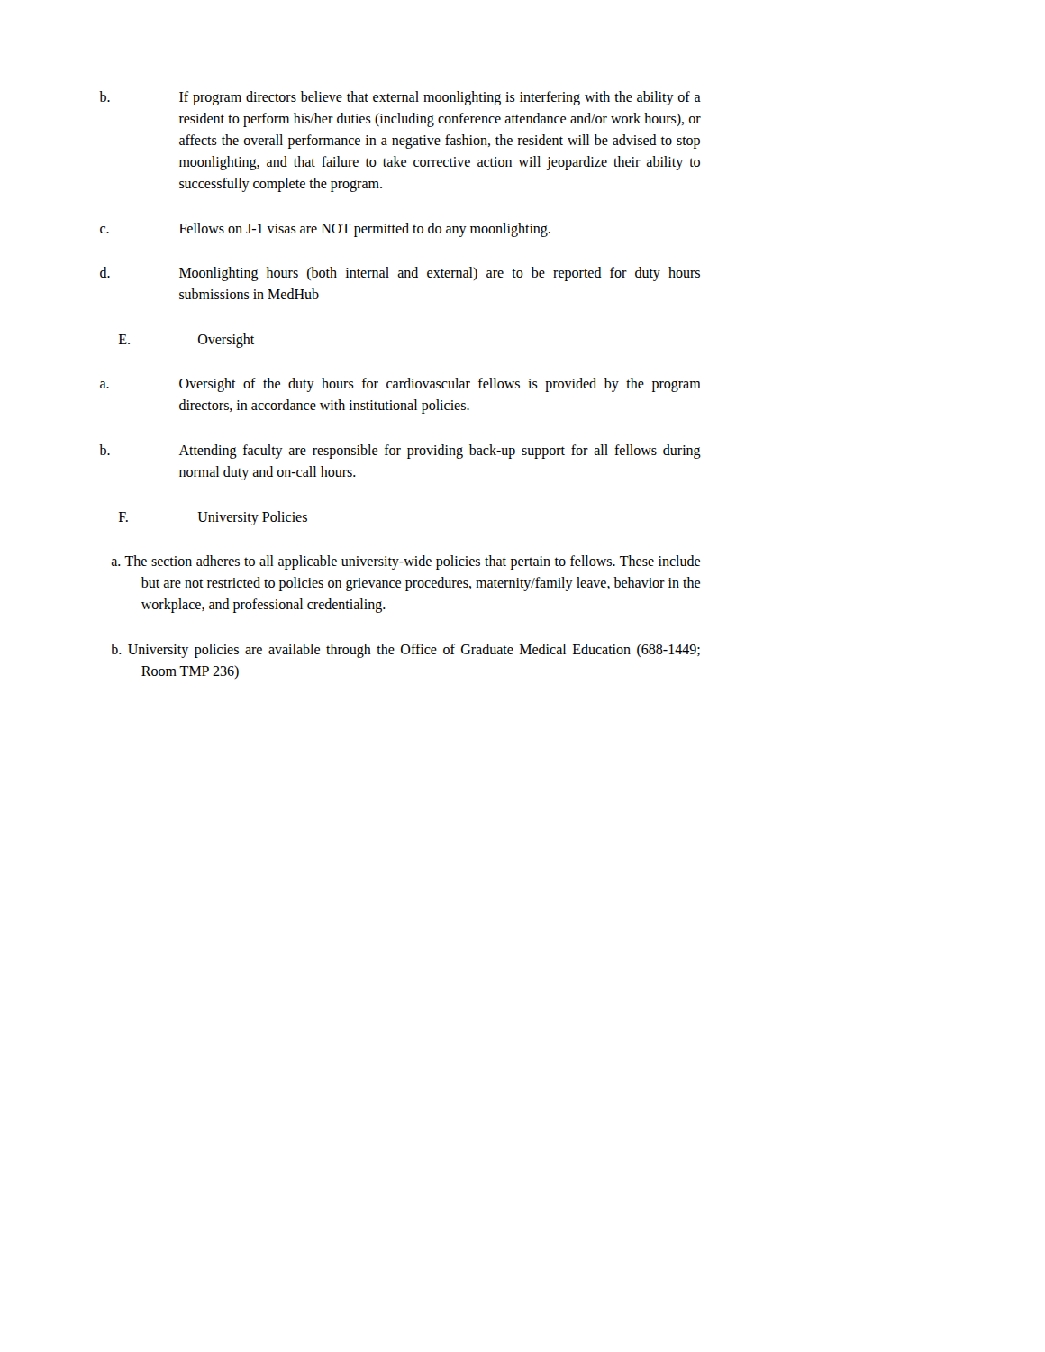b.
If program directors believe that external moonlighting is interfering with the ability of a resident to perform his/her duties (including conference attendance and/or work hours), or affects the overall performance in a negative fashion, the resident will be advised to stop moonlighting, and that failure to take corrective action will jeopardize their ability to successfully complete the program.
c.
Fellows on J-1 visas are NOT permitted to do any moonlighting.
d.
Moonlighting hours (both internal and external) are to be reported for duty hours submissions in MedHub
E.
Oversight
a.
Oversight of the duty hours for cardiovascular fellows is provided by the program directors, in accordance with institutional policies.
b.
Attending faculty are responsible for providing back-up support for all fellows during normal duty and on-call hours.
F.
University Policies
a. The section adheres to all applicable university-wide policies that pertain to fellows. These include but are not restricted to policies on grievance procedures, maternity/family leave, behavior in the workplace, and professional credentialing.
b. University policies are available through the Office of Graduate Medical Education (688-1449; Room TMP 236)